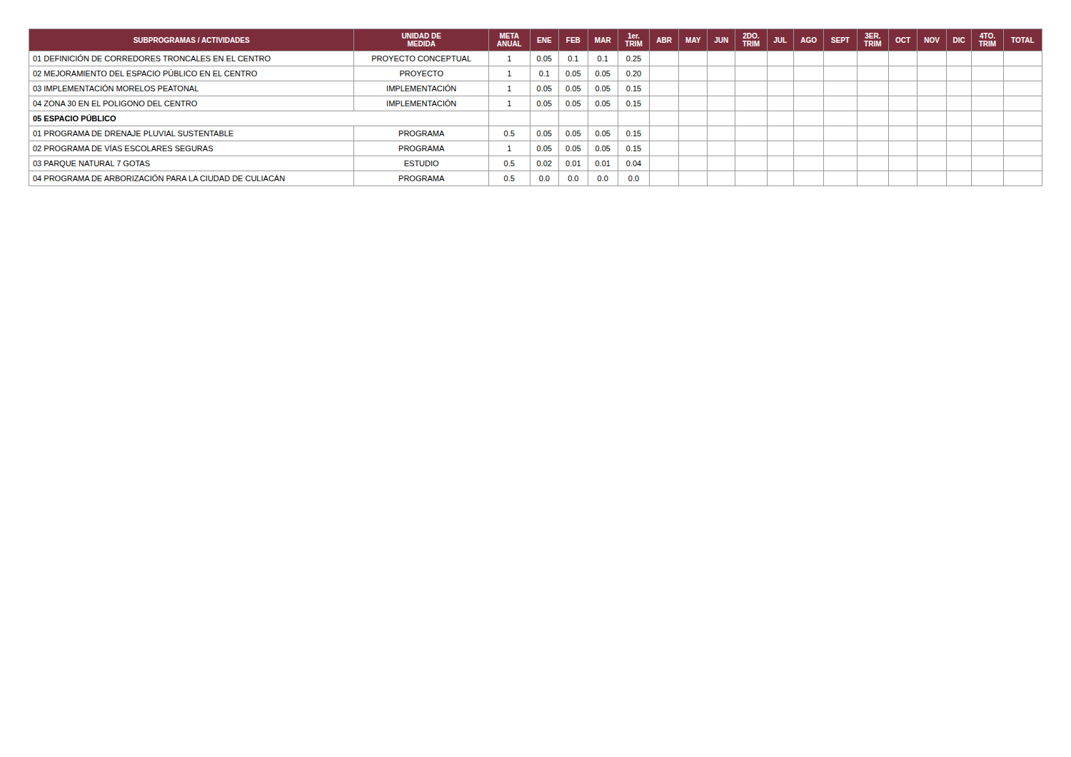| SUBPROGRAMAS / ACTIVIDADES | UNIDAD DE MEDIDA | META ANUAL | ENE | FEB | MAR | 1er. TRIM | ABR | MAY | JUN | 2DO. TRIM | JUL | AGO | SEPT | 3ER. TRIM | OCT | NOV | DIC | 4TO. TRIM | TOTAL |
| --- | --- | --- | --- | --- | --- | --- | --- | --- | --- | --- | --- | --- | --- | --- | --- | --- | --- | --- | --- |
| 01 DEFINICIÓN DE CORREDORES TRONCALES EN EL CENTRO | PROYECTO CONCEPTUAL | 1 | 0.05 | 0.1 | 0.1 | 0.25 | | | | | | | | | | | | | |
| 02 MEJORAMIENTO DEL ESPACIO PÚBLICO EN EL CENTRO | PROYECTO | 1 | 0.1 | 0.05 | 0.05 | 0.20 | | | | | | | | | | | | | |
| 03 IMPLEMENTACIÓN MORELOS PEATONAL | IMPLEMENTACIÓN | 1 | 0.05 | 0.05 | 0.05 | 0.15 | | | | | | | | | | | | | |
| 04 ZONA 30 EN EL POLIGONO DEL CENTRO | IMPLEMENTACIÓN | 1 | 0.05 | 0.05 | 0.05 | 0.15 | | | | | | | | | | | | | |
| 05 ESPACIO PÚBLICO | | | | | | | | | | | | | | | | | | |
| 01 PROGRAMA DE DRENAJE PLUVIAL SUSTENTABLE | PROGRAMA | 0.5 | 0.05 | 0.05 | 0.05 | 0.15 | | | | | | | | | | | | | |
| 02 PROGRAMA DE VÍAS ESCOLARES SEGURAS | PROGRAMA | 1 | 0.05 | 0.05 | 0.05 | 0.15 | | | | | | | | | | | | | |
| 03 PARQUE NATURAL 7 GOTAS | ESTUDIO | 0.5 | 0.02 | 0.01 | 0.01 | 0.04 | | | | | | | | | | | | | |
| 04 PROGRAMA DE ARBORIZACIÓN PARA LA CIUDAD DE CULIACÁN | PROGRAMA | 0.5 | 0.0 | 0.0 | 0.0 | 0.0 | | | | | | | | | | | | | |